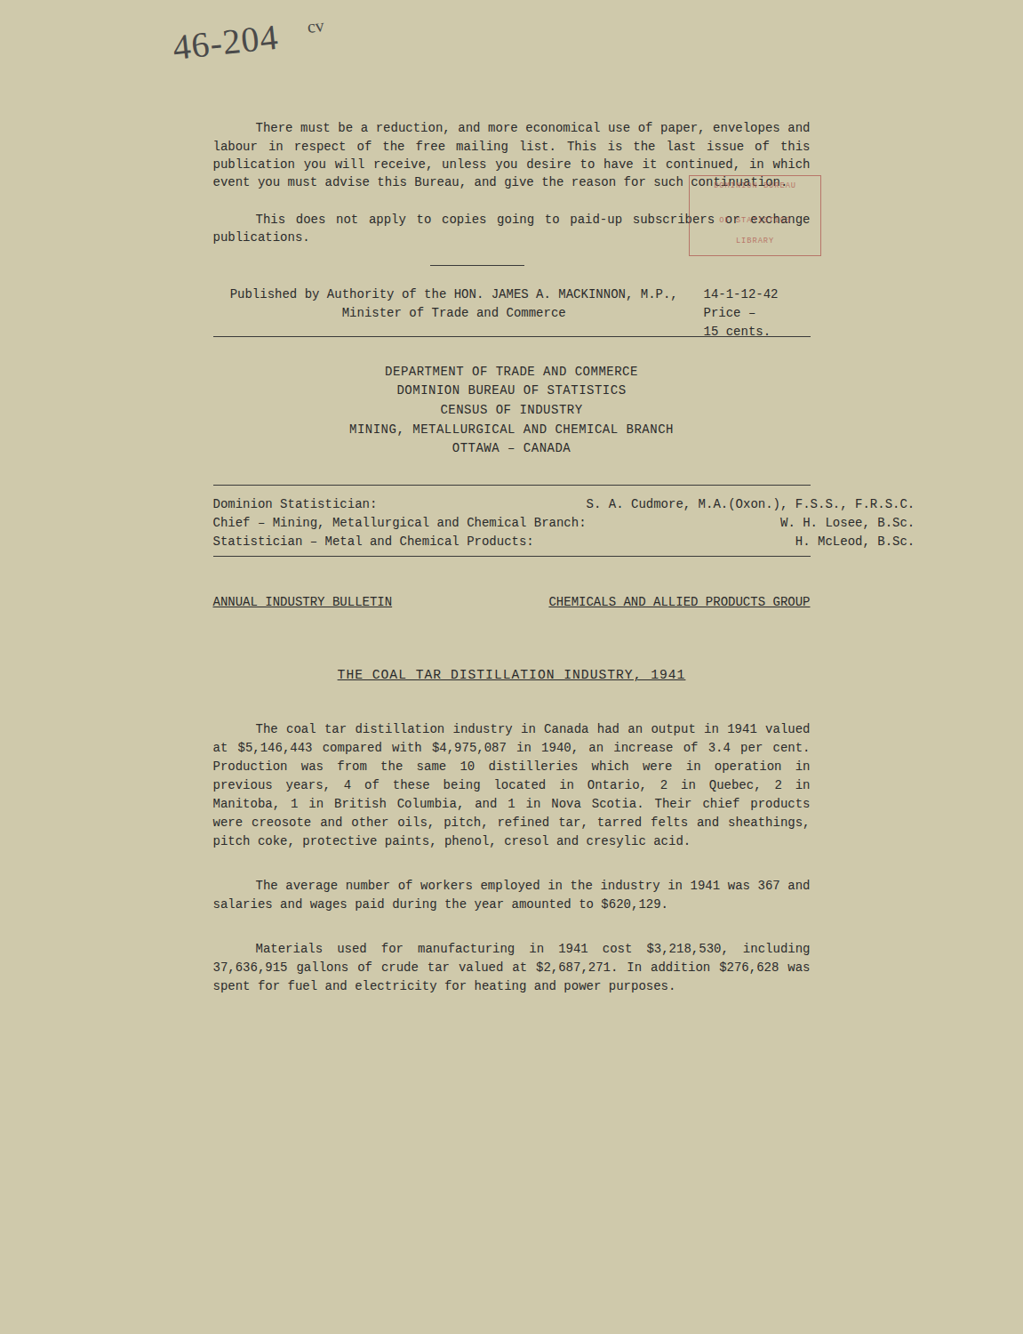46-204cv
There must be a reduction, and more economical use of paper, envelopes and labour in respect of the free mailing list. This is the last issue of this publication you will receive, unless you desire to have it continued, in which event you must advise this Bureau, and give the reason for such continuation.
This does not apply to copies going to paid-up subscribers or exchange publications.
DOMINION BUREAU
OF STATISTICS
LIBRARY
Published by Authority of the HON. JAMES A. MACKINNON, M.P.,
Minister of Trade and Commerce
14-1-12-42
Price –
15 cents.
DEPARTMENT OF TRADE AND COMMERCE
DOMINION BUREAU OF STATISTICS
CENSUS OF INDUSTRY
MINING, METALLURGICAL AND CHEMICAL BRANCH
OTTAWA – CANADA
| Dominion Statistician: | S. A. Cudmore, M.A.(Oxon.), F.S.S., F.R.S.C. |
| Chief – Mining, Metallurgical and Chemical Branch: | W. H. Losee, B.Sc. |
| Statistician – Metal and Chemical Products: | H. McLeod, B.Sc. |
ANNUAL INDUSTRY BULLETIN CHEMICALS AND ALLIED PRODUCTS GROUP
THE COAL TAR DISTILLATION INDUSTRY, 1941
The coal tar distillation industry in Canada had an output in 1941 valued at $5,146,443 compared with $4,975,087 in 1940, an increase of 3.4 per cent. Production was from the same 10 distilleries which were in operation in previous years, 4 of these being located in Ontario, 2 in Quebec, 2 in Manitoba, 1 in British Columbia, and 1 in Nova Scotia. Their chief products were creosote and other oils, pitch, refined tar, tarred felts and sheathings, pitch coke, protective paints, phenol, cresol and cresylic acid.
The average number of workers employed in the industry in 1941 was 367 and salaries and wages paid during the year amounted to $620,129.
Materials used for manufacturing in 1941 cost $3,218,530, including 37,636,915 gallons of crude tar valued at $2,687,271. In addition $276,628 was spent for fuel and electricity for heating and power purposes.